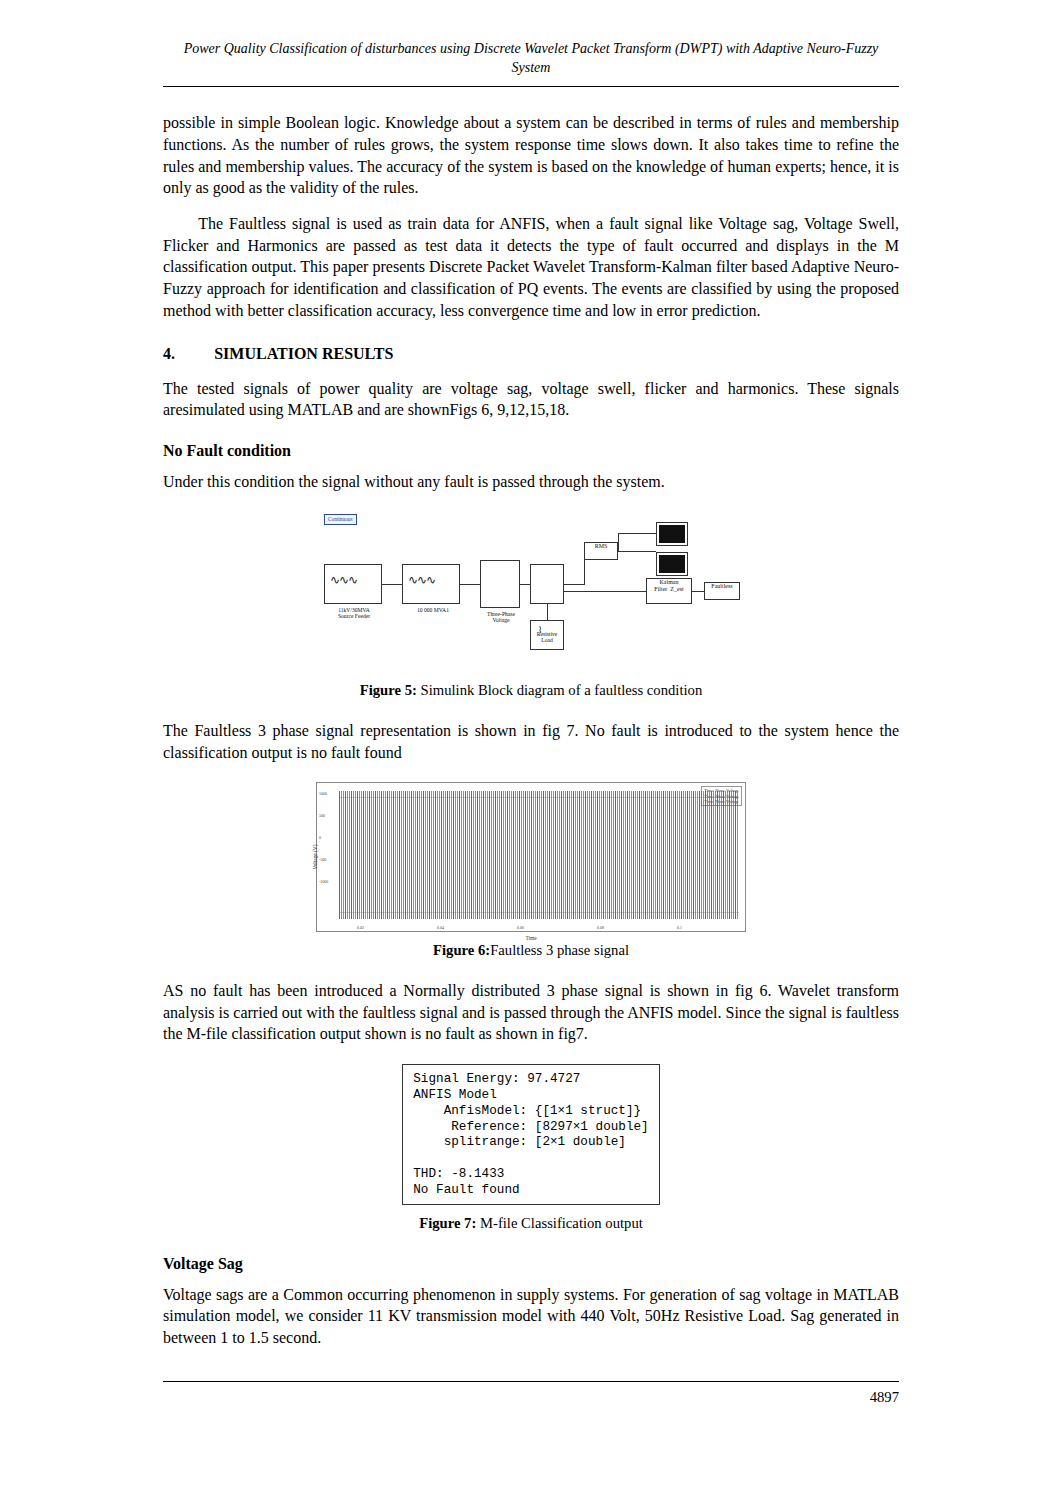Power Quality Classification of disturbances using Discrete Wavelet Packet Transform (DWPT) with Adaptive Neuro-Fuzzy System
possible in simple Boolean logic. Knowledge about a system can be described in terms of rules and membership functions. As the number of rules grows, the system response time slows down. It also takes time to refine the rules and membership values. The accuracy of the system is based on the knowledge of human experts; hence, it is only as good as the validity of the rules.
The Faultless signal is used as train data for ANFIS, when a fault signal like Voltage sag, Voltage Swell, Flicker and Harmonics are passed as test data it detects the type of fault occurred and displays in the M classification output. This paper presents Discrete Packet Wavelet Transform-Kalman filter based Adaptive Neuro-Fuzzy approach for identification and classification of PQ events. The events are classified by using the proposed method with better classification accuracy, less convergence time and low in error prediction.
4. SIMULATION RESULTS
The tested signals of power quality are voltage sag, voltage swell, flicker and harmonics. These signals aresimulated using MATLAB and are shownFigs 6, 9,12,15,18.
No Fault condition
Under this condition the signal without any fault is passed through the system.
Continuous
∿∿∿
11kV/30MVA
Source Feeder
∿∿∿
10 000 MVA1
Three-Phase
Voltage
⌇
Resistive
Load
RMS
Kalman
Filter Z_est
Faultless
Figure 5: Simulink Block diagram of a faultless condition
The Faultless 3 phase signal representation is shown in fig 7. No fault is introduced to the system hence the classification output is no fault found
Three Phase Voltage Three Phase Voltage Three Phase Voltage
Voltage (V)
Time
1000
500
0
-500
-1000
0.02
0.04
0.06
0.08
0.1
Figure 6: Faultless 3 phase signal
AS no fault has been introduced a Normally distributed 3 phase signal is shown in fig 6. Wavelet transform analysis is carried out with the faultless signal and is passed through the ANFIS model. Since the signal is faultless the M-file classification output shown is no fault as shown in fig7.
Signal Energy: 97.4727
ANFIS Model
    AnfisModel: {[1×1 struct]}
     Reference: [8297×1 double]
    splitrange: [2×1 double]

THD: -8.1433
No Fault found
Figure 7: M-file Classification output
Voltage Sag
Voltage sags are a Common occurring phenomenon in supply systems. For generation of sag voltage in MATLAB simulation model, we consider 11 KV transmission model with 440 Volt, 50Hz Resistive Load. Sag generated in between 1 to 1.5 second.
4897